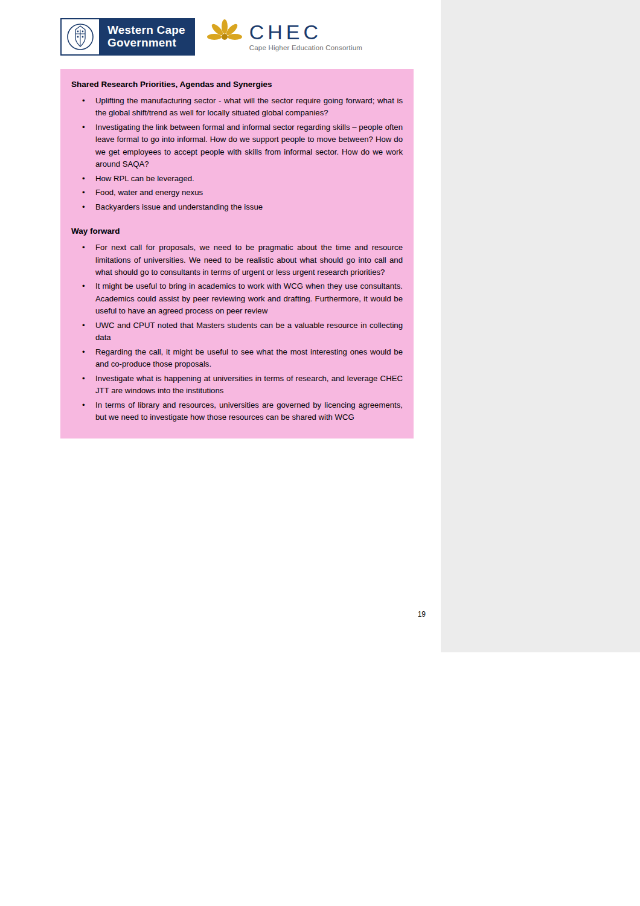Western Cape Government
CHEC Cape Higher Education Consortium
Shared Research Priorities, Agendas and Synergies
Uplifting the manufacturing sector - what will the sector require going forward; what is the global shift/trend as well for locally situated global companies?
Investigating the link between formal and informal sector regarding skills – people often leave formal to go into informal. How do we support people to move between? How do we get employees to accept people with skills from informal sector. How do we work around SAQA?
How RPL can be leveraged.
Food, water and energy nexus
Backyarders issue and understanding the issue
Way forward
For next call for proposals, we need to be pragmatic about the time and resource limitations of universities. We need to be realistic about what should go into call and what should go to consultants in terms of urgent or less urgent research priorities?
It might be useful to bring in academics to work with WCG when they use consultants. Academics could assist by peer reviewing work and drafting. Furthermore, it would be useful to have an agreed process on peer review
UWC and CPUT noted that Masters students can be a valuable resource in collecting data
Regarding the call, it might be useful to see what the most interesting ones would be and co-produce those proposals.
Investigate what is happening at universities in terms of research, and leverage CHEC JTT are windows into the institutions
In terms of library and resources, universities are governed by licencing agreements, but we need to investigate how those resources can be shared with WCG
19